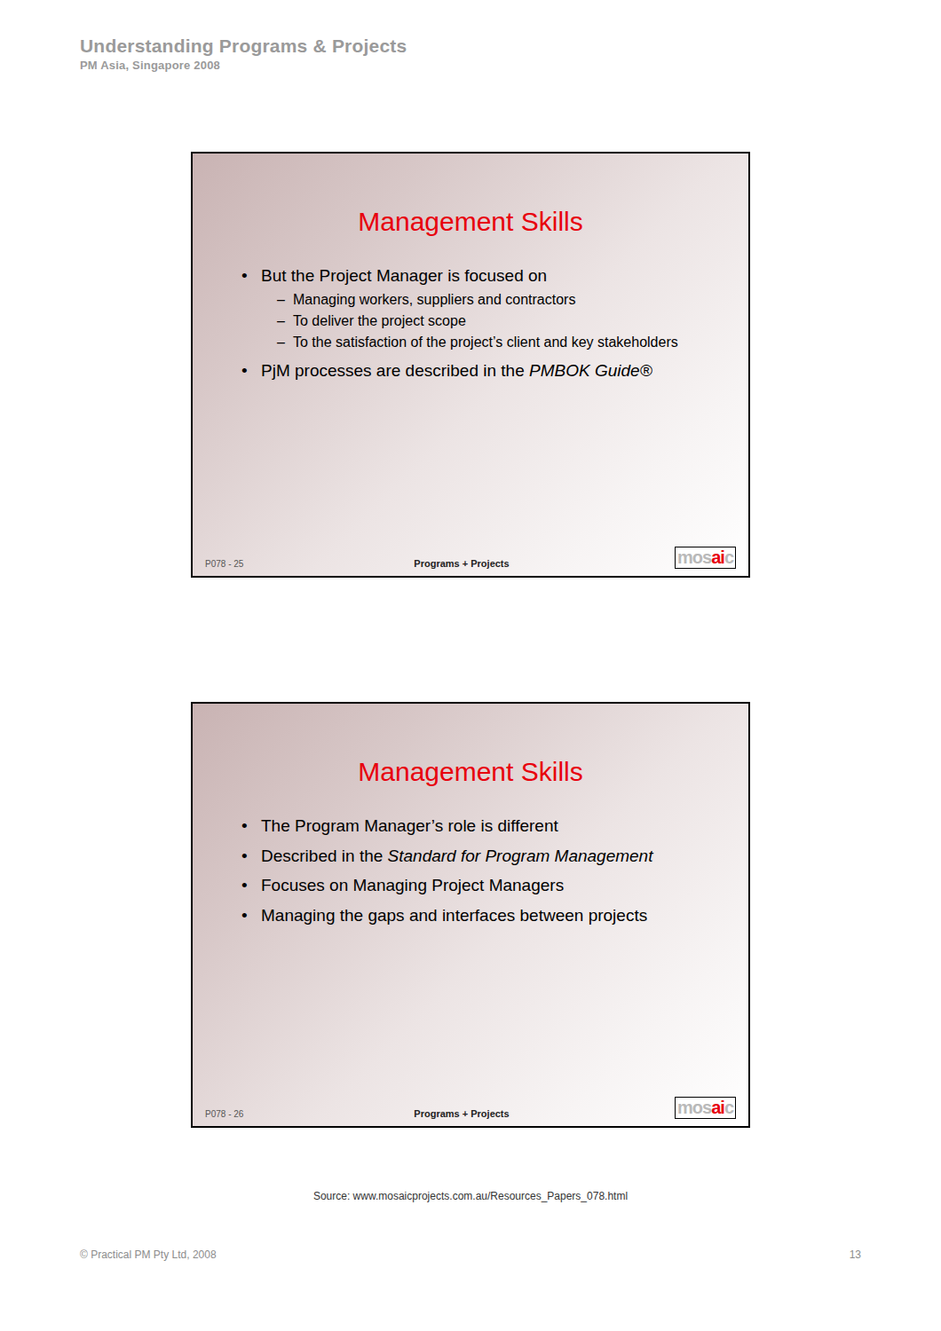Understanding Programs & Projects
PM Asia, Singapore 2008
Management Skills
But the Project Manager is focused on
Managing workers, suppliers and contractors
To deliver the project scope
To the satisfaction of the project’s client and key stakeholders
PjM processes are described in the PMBOK Guide®
P078 - 25 Programs + Projects mosaic
Management Skills
The Program Manager’s role is different
Described in the Standard for Program Management
Focuses on Managing Project Managers
Managing the gaps and interfaces between projects
P078 - 26 Programs + Projects mosaic
Source: www.mosaicprojects.com.au/Resources_Papers_078.html
© Practical PM Pty Ltd, 2008 13